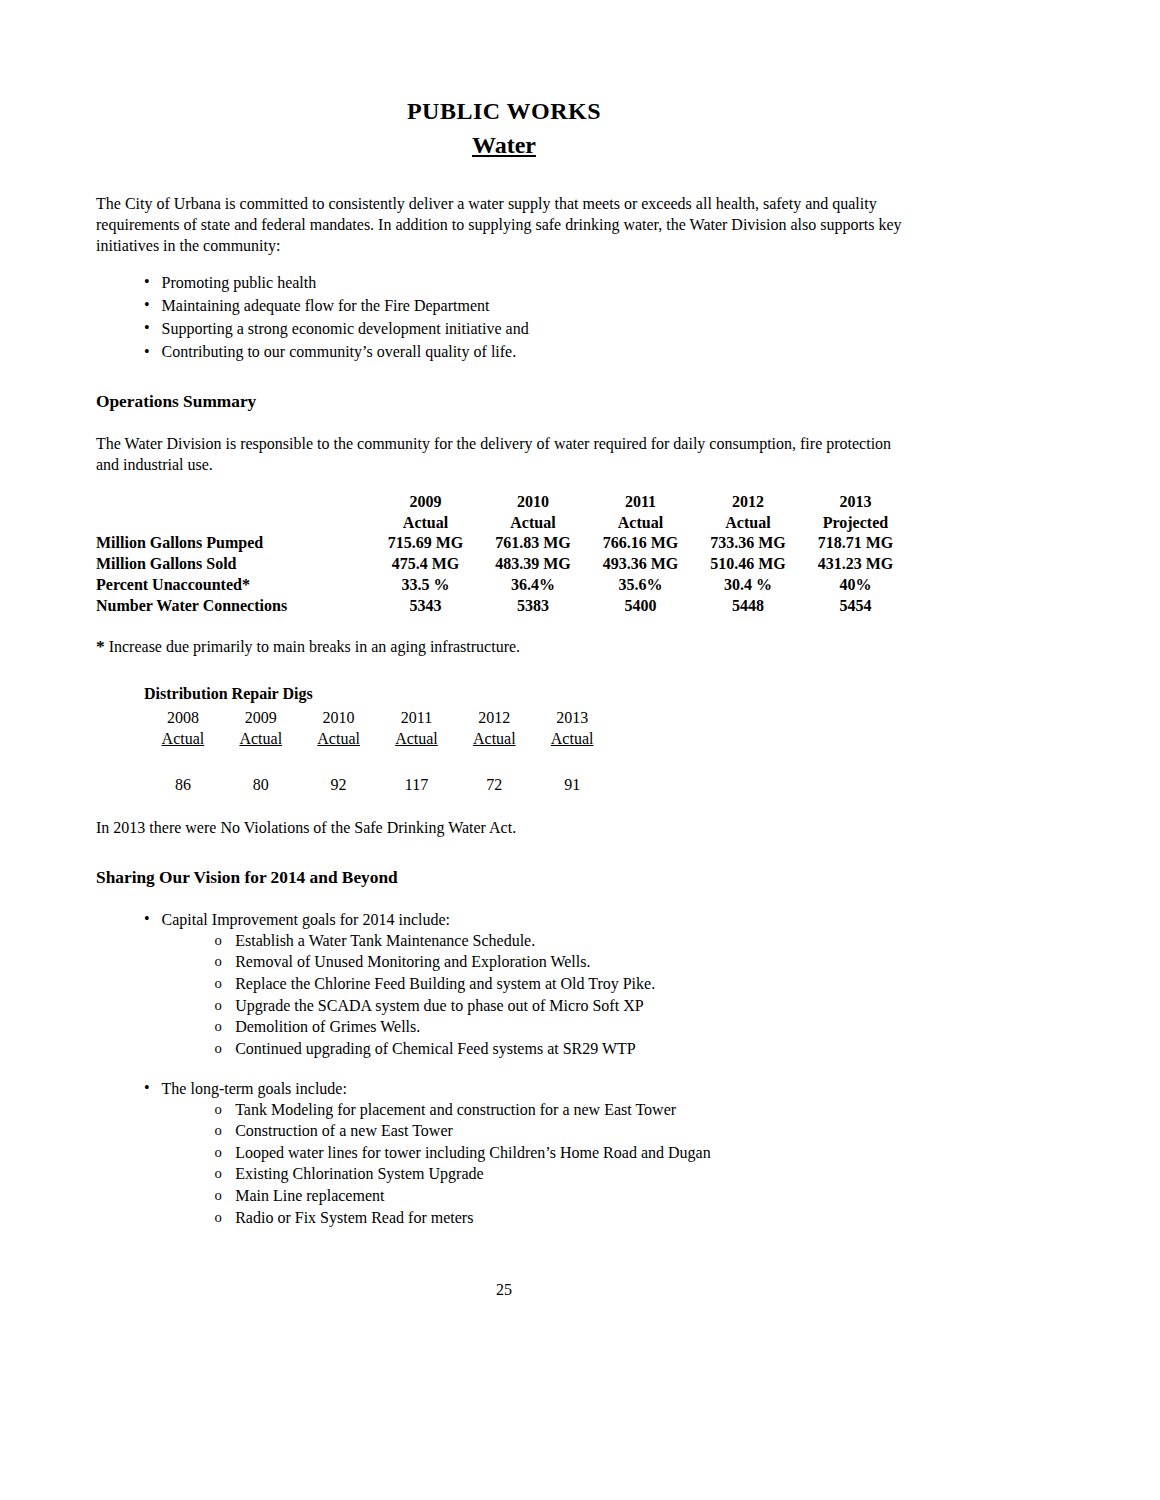PUBLIC WORKS
Water
The City of Urbana is committed to consistently deliver a water supply that meets or exceeds all health, safety and quality requirements of state and federal mandates. In addition to supplying safe drinking water, the Water Division also supports key initiatives in the community:
Promoting public health
Maintaining adequate flow for the Fire Department
Supporting a strong economic development initiative and
Contributing to our community’s overall quality of life.
Operations Summary
The Water Division is responsible to the community for the delivery of water required for daily consumption, fire protection and industrial use.
| | 2009 | 2010 | 2011 | 2012 | 2013 |
| | Actual | Actual | Actual | Actual | Projected |
| Million Gallons Pumped | 715.69 MG | 761.83 MG | 766.16 MG | 733.36 MG | 718.71 MG |
| Million Gallons Sold | 475.4 MG | 483.39 MG | 493.36 MG | 510.46 MG | 431.23 MG |
| Percent Unaccounted* | 33.5 % | 36.4% | 35.6% | 30.4 % | 40% |
| Number Water Connections | 5343 | 5383 | 5400 | 5448 | 5454 |
* Increase due primarily to main breaks in an aging infrastructure.
Distribution Repair Digs
| 2008 | 2009 | 2010 | 2011 | 2012 | 2013 |
| --- | --- | --- | --- | --- | --- |
| Actual | Actual | Actual | Actual | Actual | Actual |
| 86 | 80 | 92 | 117 | 72 | 91 |
In 2013 there were No Violations of the Safe Drinking Water Act.
Sharing Our Vision for 2014 and Beyond
Capital Improvement goals for 2014 include:
Establish a Water Tank Maintenance Schedule.
Removal of Unused Monitoring and Exploration Wells.
Replace the Chlorine Feed Building and system at Old Troy Pike.
Upgrade the SCADA system due to phase out of Micro Soft XP
Demolition of Grimes Wells.
Continued upgrading of Chemical Feed systems at SR29 WTP
The long-term goals include:
Tank Modeling for placement and construction for a new East Tower
Construction of a new East Tower
Looped water lines for tower including Children’s Home Road and Dugan
Existing Chlorination System Upgrade
Main Line replacement
Radio or Fix System Read for meters
25